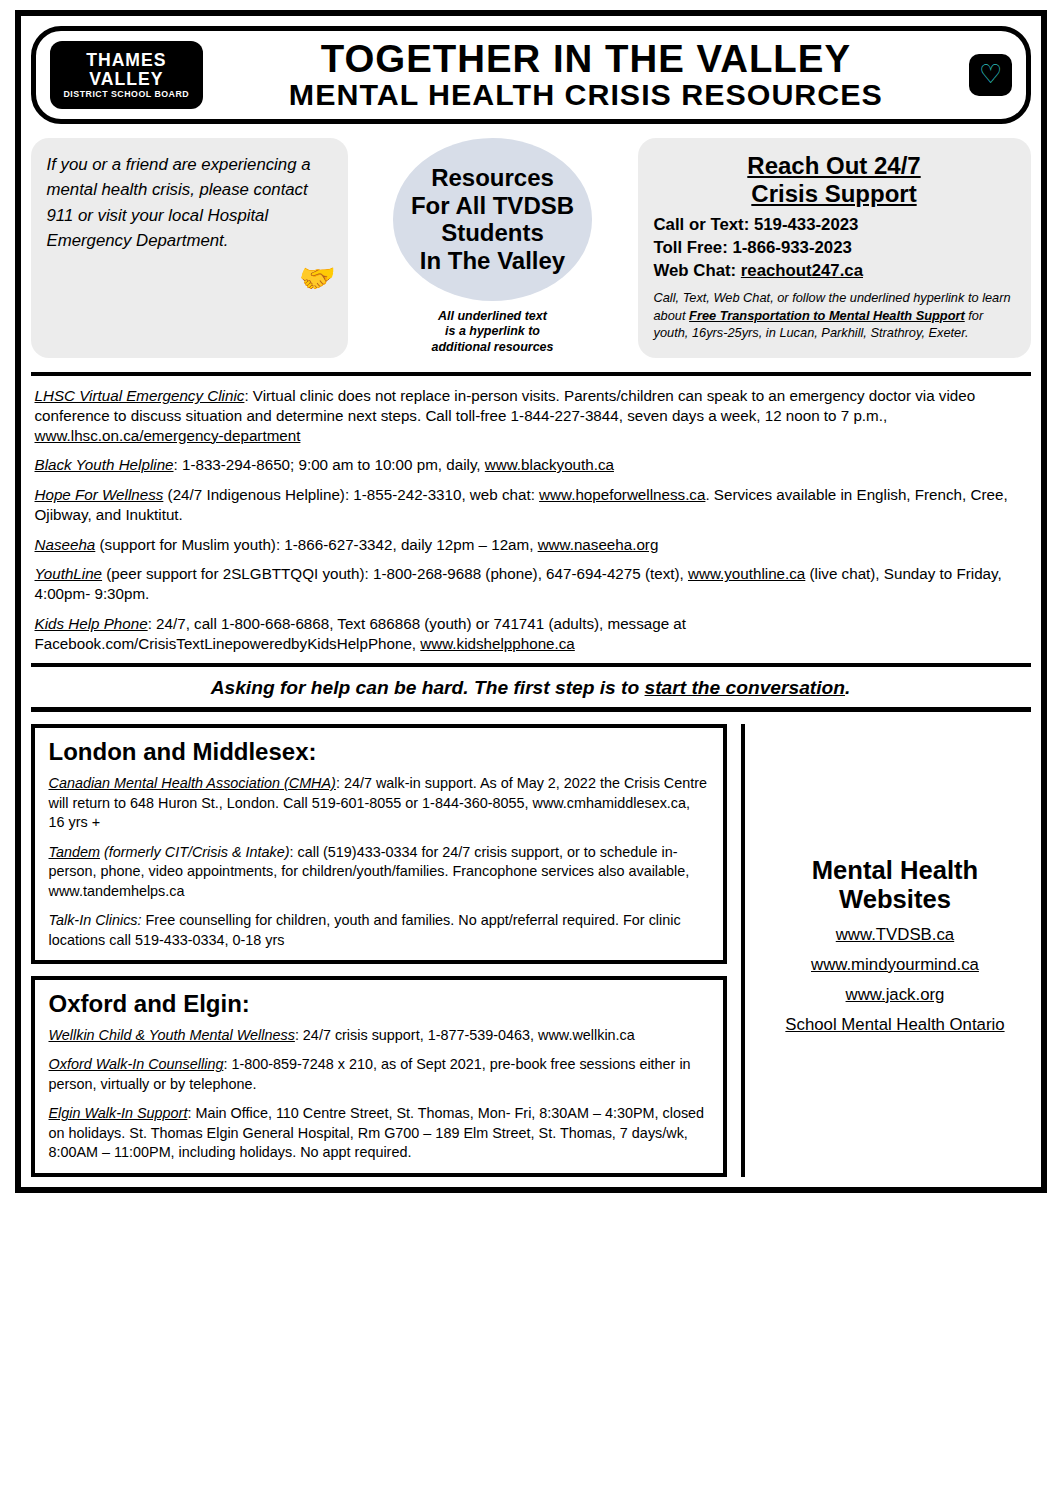THAMES
VALLEY
DISTRICT SCHOOL BOARD
Together in the Valley Mental Health Crisis Resources
♡
If you or a friend are experiencing a mental health crisis, please contact 911 or visit your local Hospital Emergency Department. 🤝
Resources
For All TVDSB
Students
In The Valley
All underlined text
is a hyperlink to
additional resources
Reach Out 24/7
Crisis Support
Call or Text: 519-433-2023
Toll Free: 1-866-933-2023
Web Chat: reachout247.ca
Call, Text, Web Chat, or follow the underlined hyperlink to learn about Free Transportation to Mental Health Support for youth, 16yrs-25yrs, in Lucan, Parkhill, Strathroy, Exeter.
LHSC Virtual Emergency Clinic: Virtual clinic does not replace in-person visits. Parents/children can speak to an emergency doctor via video conference to discuss situation and determine next steps. Call toll-free 1-844-227-3844, seven days a week, 12 noon to 7 p.m., www.lhsc.on.ca/emergency-department
Black Youth Helpline: 1-833-294-8650; 9:00 am to 10:00 pm, daily, www.blackyouth.ca
Hope For Wellness (24/7 Indigenous Helpline): 1-855-242-3310, web chat: www.hopeforwellness.ca. Services available in English, French, Cree, Ojibway, and Inuktitut.
Naseeha (support for Muslim youth): 1-866-627-3342, daily 12pm – 12am, www.naseeha.org
YouthLine (peer support for 2SLGBTTQQI youth): 1-800-268-9688 (phone), 647-694-4275 (text), www.youthline.ca (live chat), Sunday to Friday, 4:00pm- 9:30pm.
Kids Help Phone: 24/7, call 1-800-668-6868, Text 686868 (youth) or 741741 (adults), message at Facebook.com/CrisisTextLinepoweredbyKidsHelpPhone, www.kidshelpphone.ca
Asking for help can be hard. The first step is to start the conversation.
London and Middlesex:
Canadian Mental Health Association (CMHA): 24/7 walk-in support. As of May 2, 2022 the Crisis Centre will return to 648 Huron St., London. Call 519-601-8055 or 1-844-360-8055, www.cmhamiddlesex.ca, 16 yrs +
Tandem (formerly CIT/Crisis & Intake): call (519)433-0334 for 24/7 crisis support, or to schedule in-person, phone, video appointments, for children/youth/families. Francophone services also available, www.tandemhelps.ca
Talk-In Clinics: Free counselling for children, youth and families. No appt/referral required. For clinic locations call 519-433-0334, 0-18 yrs
Oxford and Elgin:
Wellkin Child & Youth Mental Wellness: 24/7 crisis support, 1-877-539-0463, www.wellkin.ca
Oxford Walk-In Counselling: 1-800-859-7248 x 210, as of Sept 2021, pre-book free sessions either in person, virtually or by telephone.
Elgin Walk-In Support: Main Office, 110 Centre Street, St. Thomas, Mon- Fri, 8:30AM – 4:30PM, closed on holidays. St. Thomas Elgin General Hospital, Rm G700 – 189 Elm Street, St. Thomas, 7 days/wk, 8:00AM – 11:00PM, including holidays. No appt required.
Mental Health Websites
www.TVDSB.ca
www.mindyourmind.ca
www.jack.org
School Mental Health Ontario